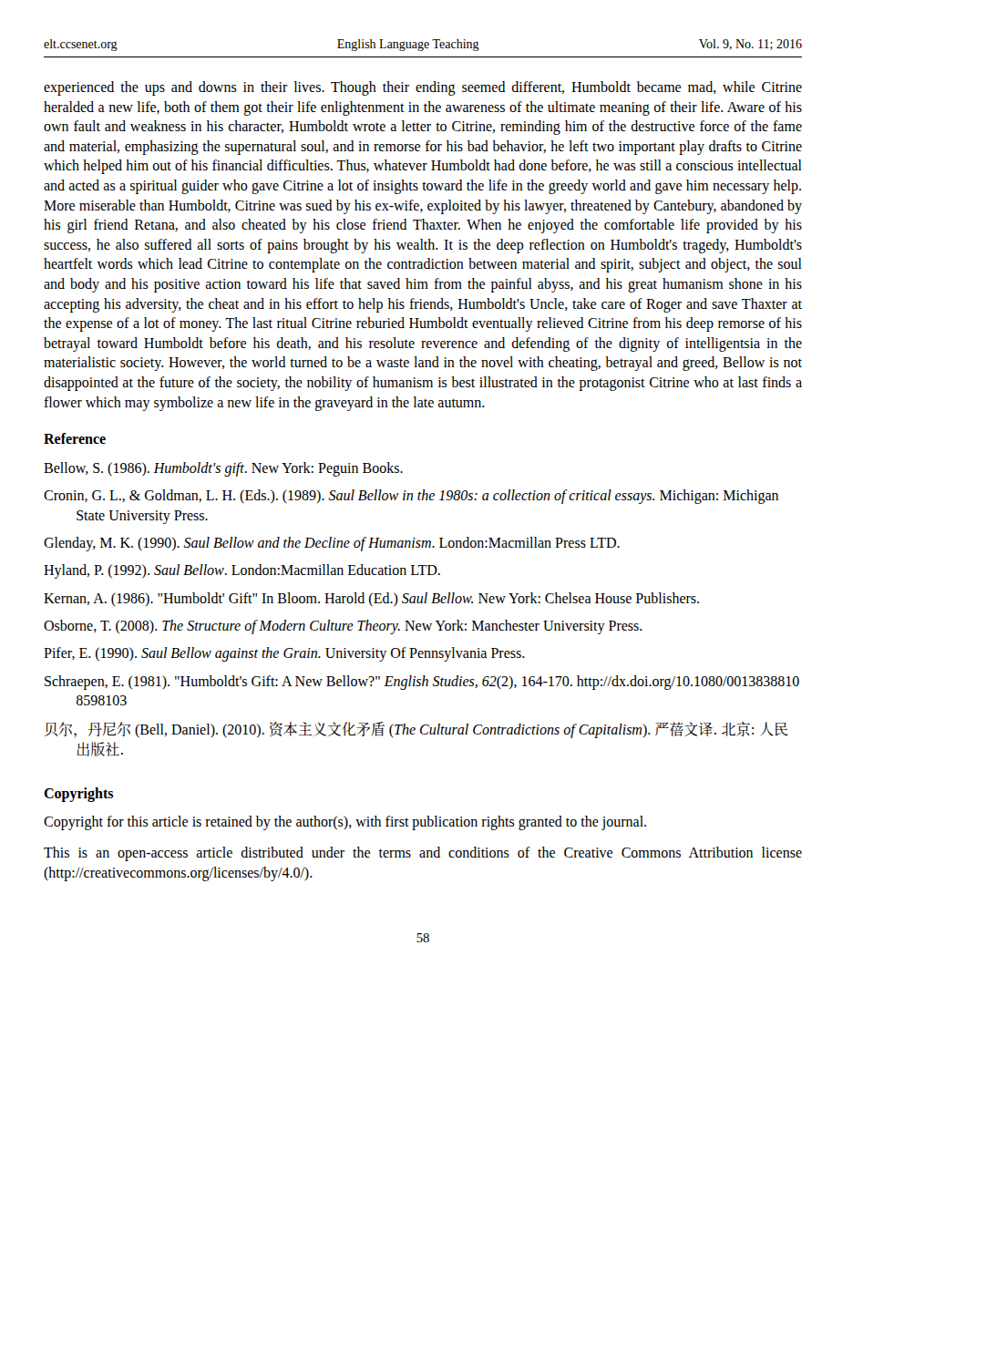elt.ccsenet.org English Language Teaching Vol. 9, No. 11; 2016
experienced the ups and downs in their lives. Though their ending seemed different, Humboldt became mad, while Citrine heralded a new life, both of them got their life enlightenment in the awareness of the ultimate meaning of their life. Aware of his own fault and weakness in his character, Humboldt wrote a letter to Citrine, reminding him of the destructive force of the fame and material, emphasizing the supernatural soul, and in remorse for his bad behavior, he left two important play drafts to Citrine which helped him out of his financial difficulties. Thus, whatever Humboldt had done before, he was still a conscious intellectual and acted as a spiritual guider who gave Citrine a lot of insights toward the life in the greedy world and gave him necessary help. More miserable than Humboldt, Citrine was sued by his ex-wife, exploited by his lawyer, threatened by Cantebury, abandoned by his girl friend Retana, and also cheated by his close friend Thaxter. When he enjoyed the comfortable life provided by his success, he also suffered all sorts of pains brought by his wealth. It is the deep reflection on Humboldt's tragedy, Humboldt's heartfelt words which lead Citrine to contemplate on the contradiction between material and spirit, subject and object, the soul and body and his positive action toward his life that saved him from the painful abyss, and his great humanism shone in his accepting his adversity, the cheat and in his effort to help his friends, Humboldt's Uncle, take care of Roger and save Thaxter at the expense of a lot of money. The last ritual Citrine reburied Humboldt eventually relieved Citrine from his deep remorse of his betrayal toward Humboldt before his death, and his resolute reverence and defending of the dignity of intelligentsia in the materialistic society. However, the world turned to be a waste land in the novel with cheating, betrayal and greed, Bellow is not disappointed at the future of the society, the nobility of humanism is best illustrated in the protagonist Citrine who at last finds a flower which may symbolize a new life in the graveyard in the late autumn.
Reference
Bellow, S. (1986). Humboldt's gift. New York: Peguin Books.
Cronin, G. L., & Goldman, L. H. (Eds.). (1989). Saul Bellow in the 1980s: a collection of critical essays. Michigan: Michigan State University Press.
Glenday, M. K. (1990). Saul Bellow and the Decline of Humanism. London:Macmillan Press LTD.
Hyland, P. (1992). Saul Bellow. London:Macmillan Education LTD.
Kernan, A. (1986). "Humboldt' Gift" In Bloom. Harold (Ed.) Saul Bellow. New York: Chelsea House Publishers.
Osborne, T. (2008). The Structure of Modern Culture Theory. New York: Manchester University Press.
Pifer, E. (1990). Saul Bellow against the Grain. University Of Pennsylvania Press.
Schraepen, E. (1981). "Humboldt's Gift: A New Bellow?" English Studies, 62(2), 164-170. http://dx.doi.org/10.1080/00138388108598103
贝尔，丹尼尔 (Bell, Daniel). (2010). 资本主义文化矛盾 (The Cultural Contradictions of Capitalism). 严蓓文译. 北京: 人民出版社.
Copyrights
Copyright for this article is retained by the author(s), with first publication rights granted to the journal.
This is an open-access article distributed under the terms and conditions of the Creative Commons Attribution license (http://creativecommons.org/licenses/by/4.0/).
58